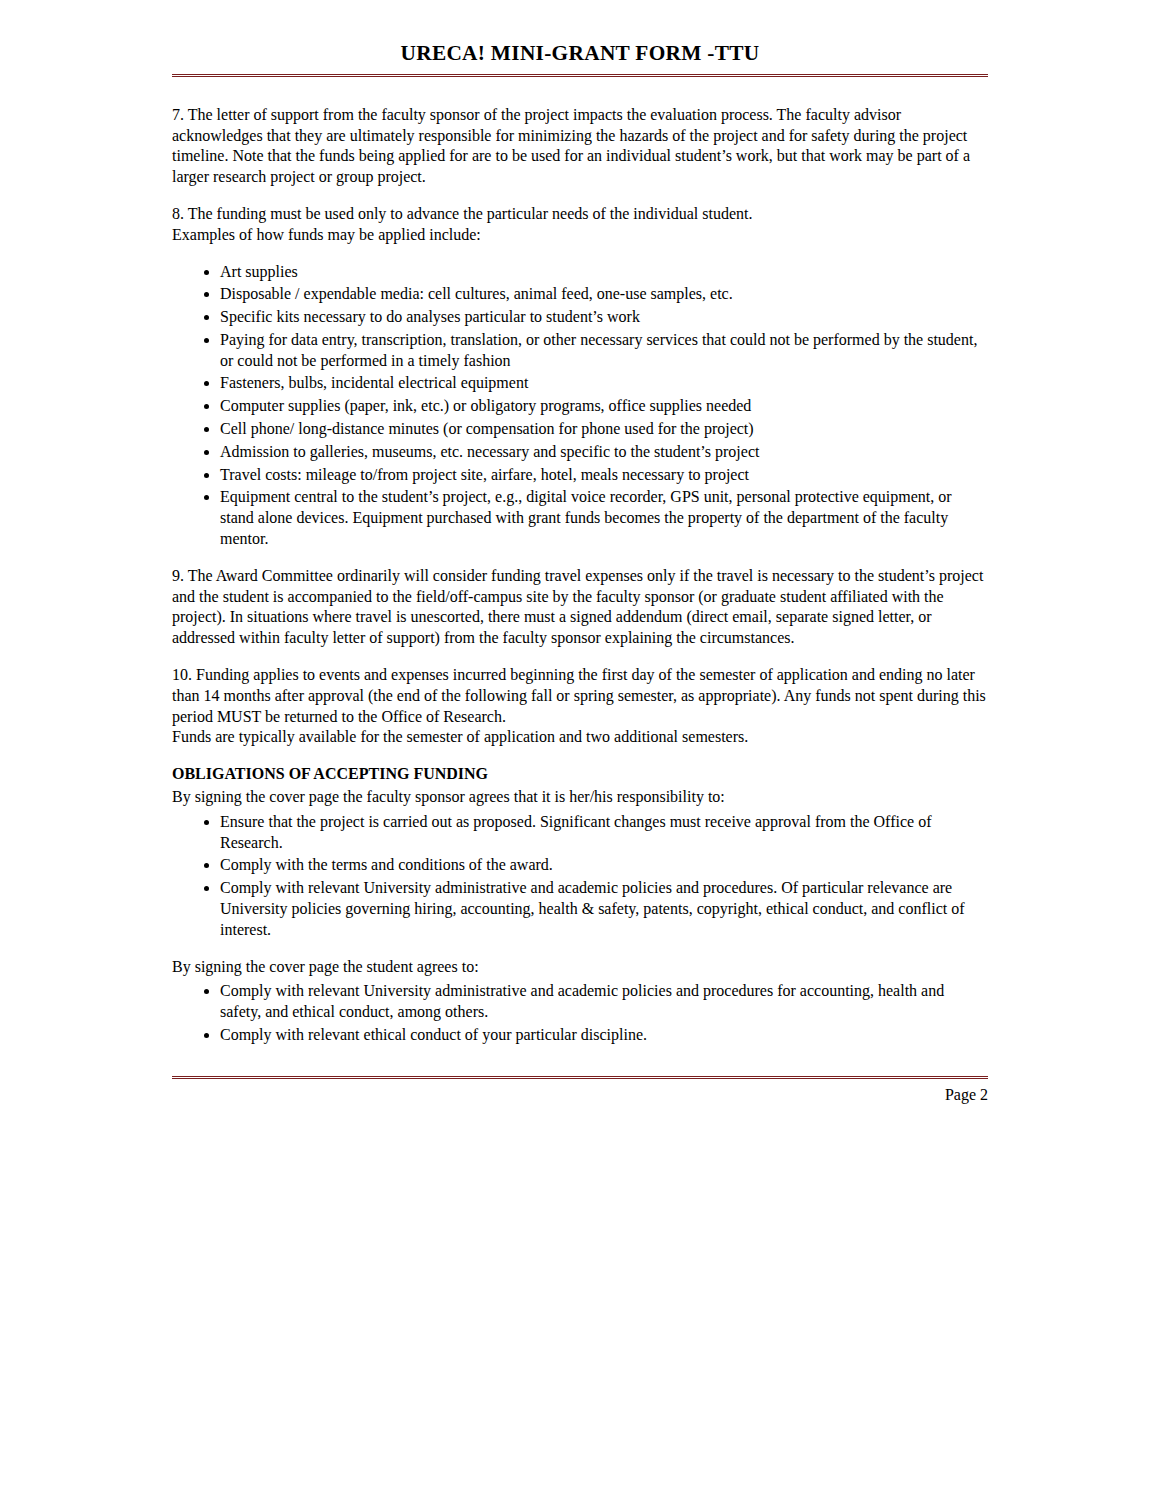URECA! MINI-GRANT FORM -TTU
7. The letter of support from the faculty sponsor of the project impacts the evaluation process. The faculty advisor acknowledges that they are ultimately responsible for minimizing the hazards of the project and for safety during the project timeline. Note that the funds being applied for are to be used for an individual student’s work, but that work may be part of a larger research project or group project.
8. The funding must be used only to advance the particular needs of the individual student.
Examples of how funds may be applied include:
Art supplies
Disposable / expendable media: cell cultures, animal feed, one-use samples, etc.
Specific kits necessary to do analyses particular to student’s work
Paying for data entry, transcription, translation, or other necessary services that could not be performed by the student, or could not be performed in a timely fashion
Fasteners, bulbs, incidental electrical equipment
Computer supplies (paper, ink, etc.) or obligatory programs, office supplies needed
Cell phone/ long-distance minutes (or compensation for phone used for the project)
Admission to galleries, museums, etc. necessary and specific to the student’s project
Travel costs: mileage to/from project site, airfare, hotel, meals necessary to project
Equipment central to the student’s project, e.g., digital voice recorder, GPS unit, personal protective equipment, or stand alone devices. Equipment purchased with grant funds becomes the property of the department of the faculty mentor.
9. The Award Committee ordinarily will consider funding travel expenses only if the travel is necessary to the student’s project and the student is accompanied to the field/off-campus site by the faculty sponsor (or graduate student affiliated with the project). In situations where travel is unescorted, there must a signed addendum (direct email, separate signed letter, or addressed within faculty letter of support) from the faculty sponsor explaining the circumstances.
10. Funding applies to events and expenses incurred beginning the first day of the semester of application and ending no later than 14 months after approval (the end of the following fall or spring semester, as appropriate). Any funds not spent during this period MUST be returned to the Office of Research.
Funds are typically available for the semester of application and two additional semesters.
OBLIGATIONS OF ACCEPTING FUNDING
By signing the cover page the faculty sponsor agrees that it is her/his responsibility to:
Ensure that the project is carried out as proposed. Significant changes must receive approval from the Office of Research.
Comply with the terms and conditions of the award.
Comply with relevant University administrative and academic policies and procedures. Of particular relevance are University policies governing hiring, accounting, health & safety, patents, copyright, ethical conduct, and conflict of interest.
By signing the cover page the student agrees to:
Comply with relevant University administrative and academic policies and procedures for accounting, health and safety, and ethical conduct, among others.
Comply with relevant ethical conduct of your particular discipline.
Page 2